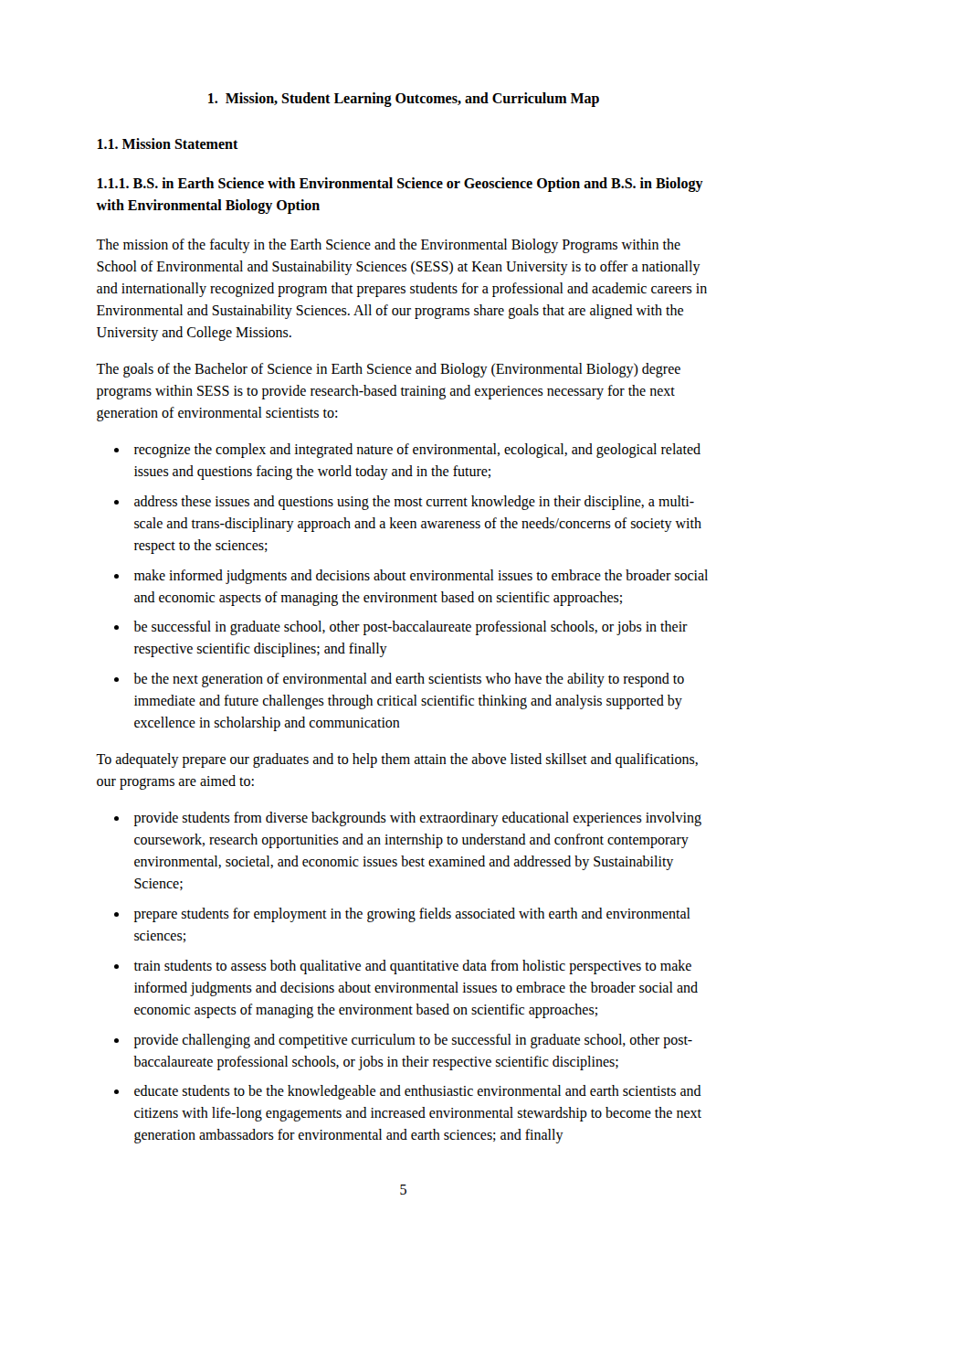1. Mission, Student Learning Outcomes, and Curriculum Map
1.1. Mission Statement
1.1.1. B.S. in Earth Science with Environmental Science or Geoscience Option and B.S. in Biology with Environmental Biology Option
The mission of the faculty in the Earth Science and the Environmental Biology Programs within the School of Environmental and Sustainability Sciences (SESS) at Kean University is to offer a nationally and internationally recognized program that prepares students for a professional and academic careers in Environmental and Sustainability Sciences. All of our programs share goals that are aligned with the University and College Missions.
The goals of the Bachelor of Science in Earth Science and Biology (Environmental Biology) degree programs within SESS is to provide research-based training and experiences necessary for the next generation of environmental scientists to:
recognize the complex and integrated nature of environmental, ecological, and geological related issues and questions facing the world today and in the future;
address these issues and questions using the most current knowledge in their discipline, a multi-scale and trans-disciplinary approach and a keen awareness of the needs/concerns of society with respect to the sciences;
make informed judgments and decisions about environmental issues to embrace the broader social and economic aspects of managing the environment based on scientific approaches;
be successful in graduate school, other post-baccalaureate professional schools, or jobs in their respective scientific disciplines; and finally
be the next generation of environmental and earth scientists who have the ability to respond to immediate and future challenges through critical scientific thinking and analysis supported by excellence in scholarship and communication
To adequately prepare our graduates and to help them attain the above listed skillset and qualifications, our programs are aimed to:
provide students from diverse backgrounds with extraordinary educational experiences involving coursework, research opportunities and an internship to understand and confront contemporary environmental, societal, and economic issues best examined and addressed by Sustainability Science;
prepare students for employment in the growing fields associated with earth and environmental sciences;
train students to assess both qualitative and quantitative data from holistic perspectives to make informed judgments and decisions about environmental issues to embrace the broader social and economic aspects of managing the environment based on scientific approaches;
provide challenging and competitive curriculum to be successful in graduate school, other post-baccalaureate professional schools, or jobs in their respective scientific disciplines;
educate students to be the knowledgeable and enthusiastic environmental and earth scientists and citizens with life-long engagements and increased environmental stewardship to become the next generation ambassadors for environmental and earth sciences; and finally
5